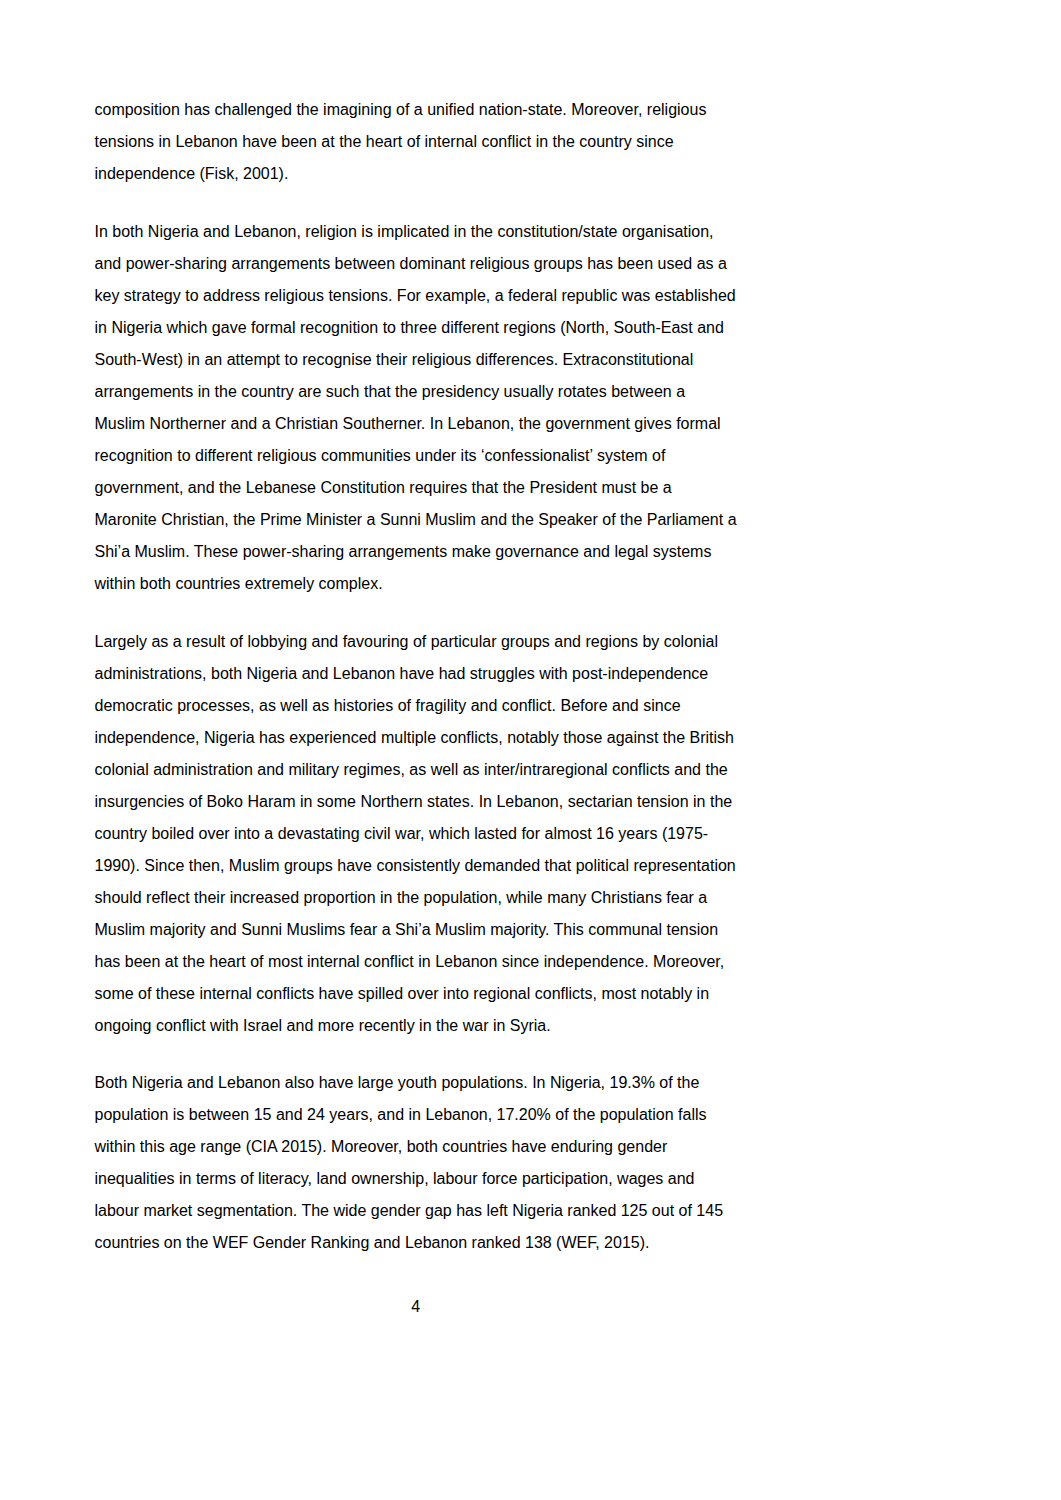composition has challenged the imagining of a unified nation-state. Moreover, religious tensions in Lebanon have been at the heart of internal conflict in the country since independence (Fisk, 2001).
In both Nigeria and Lebanon, religion is implicated in the constitution/state organisation, and power-sharing arrangements between dominant religious groups has been used as a key strategy to address religious tensions. For example, a federal republic was established in Nigeria which gave formal recognition to three different regions (North, South-East and South-West) in an attempt to recognise their religious differences. Extraconstitutional arrangements in the country are such that the presidency usually rotates between a Muslim Northerner and a Christian Southerner. In Lebanon, the government gives formal recognition to different religious communities under its ‘confessionalist’ system of government, and the Lebanese Constitution requires that the President must be a Maronite Christian, the Prime Minister a Sunni Muslim and the Speaker of the Parliament a Shi’a Muslim. These power-sharing arrangements make governance and legal systems within both countries extremely complex.
Largely as a result of lobbying and favouring of particular groups and regions by colonial administrations, both Nigeria and Lebanon have had struggles with post-independence democratic processes, as well as histories of fragility and conflict. Before and since independence, Nigeria has experienced multiple conflicts, notably those against the British colonial administration and military regimes, as well as inter/intraregional conflicts and the insurgencies of Boko Haram in some Northern states. In Lebanon, sectarian tension in the country boiled over into a devastating civil war, which lasted for almost 16 years (1975-1990). Since then, Muslim groups have consistently demanded that political representation should reflect their increased proportion in the population, while many Christians fear a Muslim majority and Sunni Muslims fear a Shi’a Muslim majority. This communal tension has been at the heart of most internal conflict in Lebanon since independence. Moreover, some of these internal conflicts have spilled over into regional conflicts, most notably in ongoing conflict with Israel and more recently in the war in Syria.
Both Nigeria and Lebanon also have large youth populations. In Nigeria, 19.3% of the population is between 15 and 24 years, and in Lebanon, 17.20% of the population falls within this age range (CIA 2015). Moreover, both countries have enduring gender inequalities in terms of literacy, land ownership, labour force participation, wages and labour market segmentation. The wide gender gap has left Nigeria ranked 125 out of 145 countries on the WEF Gender Ranking and Lebanon ranked 138 (WEF, 2015).
4